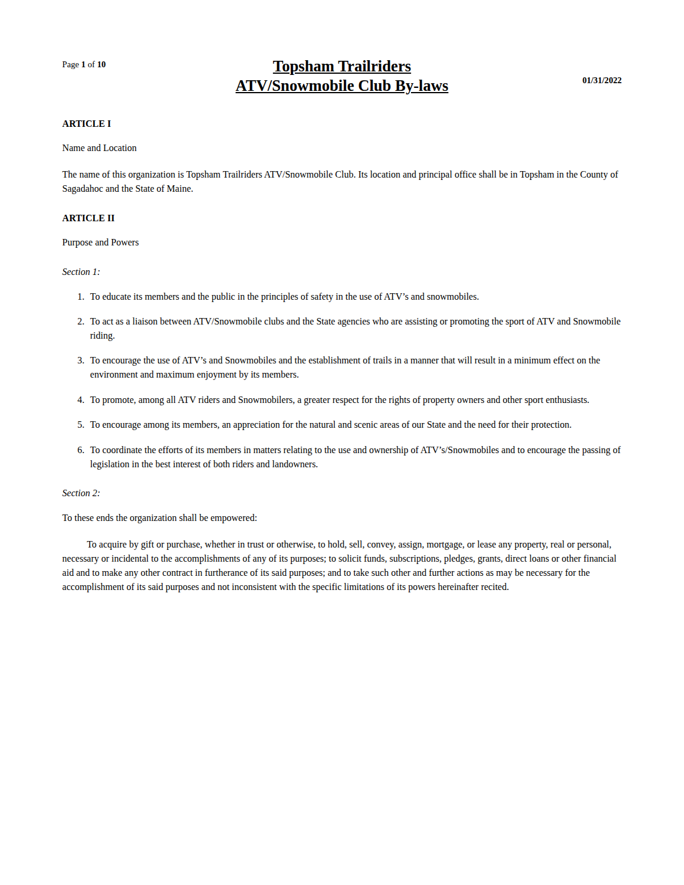Page 1 of 10
Topsham Trailriders ATV/Snowmobile Club By-laws
01/31/2022
ARTICLE I
Name and Location
The name of this organization is Topsham Trailriders ATV/Snowmobile Club. Its location and principal office shall be in Topsham in the County of Sagadahoc and the State of Maine.
ARTICLE II
Purpose and Powers
Section 1:
To educate its members and the public in the principles of safety in the use of ATV’s and snowmobiles.
To act as a liaison between ATV/Snowmobile clubs and the State agencies who are assisting or promoting the sport of ATV and Snowmobile riding.
To encourage the use of ATV’s and Snowmobiles and the establishment of trails in a manner that will result in a minimum effect on the environment and maximum enjoyment by its members.
To promote, among all ATV riders and Snowmobilers, a greater respect for the rights of property owners and other sport enthusiasts.
To encourage among its members, an appreciation for the natural and scenic areas of our State and the need for their protection.
To coordinate the efforts of its members in matters relating to the use and ownership of ATV’s/Snowmobiles and to encourage the passing of legislation in the best interest of both riders and landowners.
Section 2:
To these ends the organization shall be empowered:
To acquire by gift or purchase, whether in trust or otherwise, to hold, sell, convey, assign, mortgage, or lease any property, real or personal, necessary or incidental to the accomplishments of any of its purposes; to solicit funds, subscriptions, pledges, grants, direct loans or other financial aid and to make any other contract in furtherance of its said purposes; and to take such other and further actions as may be necessary for the accomplishment of its said purposes and not inconsistent with the specific limitations of its powers hereinafter recited.